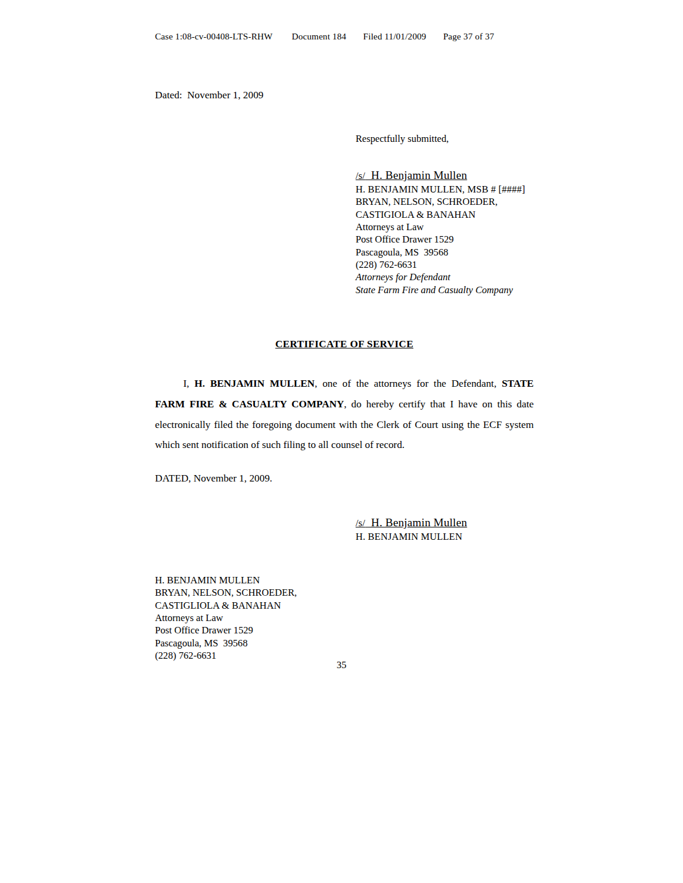Case 1:08-cv-00408-LTS-RHW Document 184 Filed 11/01/2009 Page 37 of 37
Dated: November 1, 2009
Respectfully submitted,
/s/ H. Benjamin Mullen
H. BENJAMIN MULLEN, MSB # [####]
BRYAN, NELSON, SCHROEDER,
CASTIGIOLA & BANAHAN
Attorneys at Law
Post Office Drawer 1529
Pascagoula, MS 39568
(228) 762-6631
Attorneys for Defendant
State Farm Fire and Casualty Company
CERTIFICATE OF SERVICE
I, H. BENJAMIN MULLEN, one of the attorneys for the Defendant, STATE FARM FIRE & CASUALTY COMPANY, do hereby certify that I have on this date electronically filed the foregoing document with the Clerk of Court using the ECF system which sent notification of such filing to all counsel of record.
DATED, November 1, 2009.
/s/ H. Benjamin Mullen
H. BENJAMIN MULLEN
H. BENJAMIN MULLEN
BRYAN, NELSON, SCHROEDER,
CASTIGLIOLA & BANAHAN
Attorneys at Law
Post Office Drawer 1529
Pascagoula, MS 39568
(228) 762-6631
35